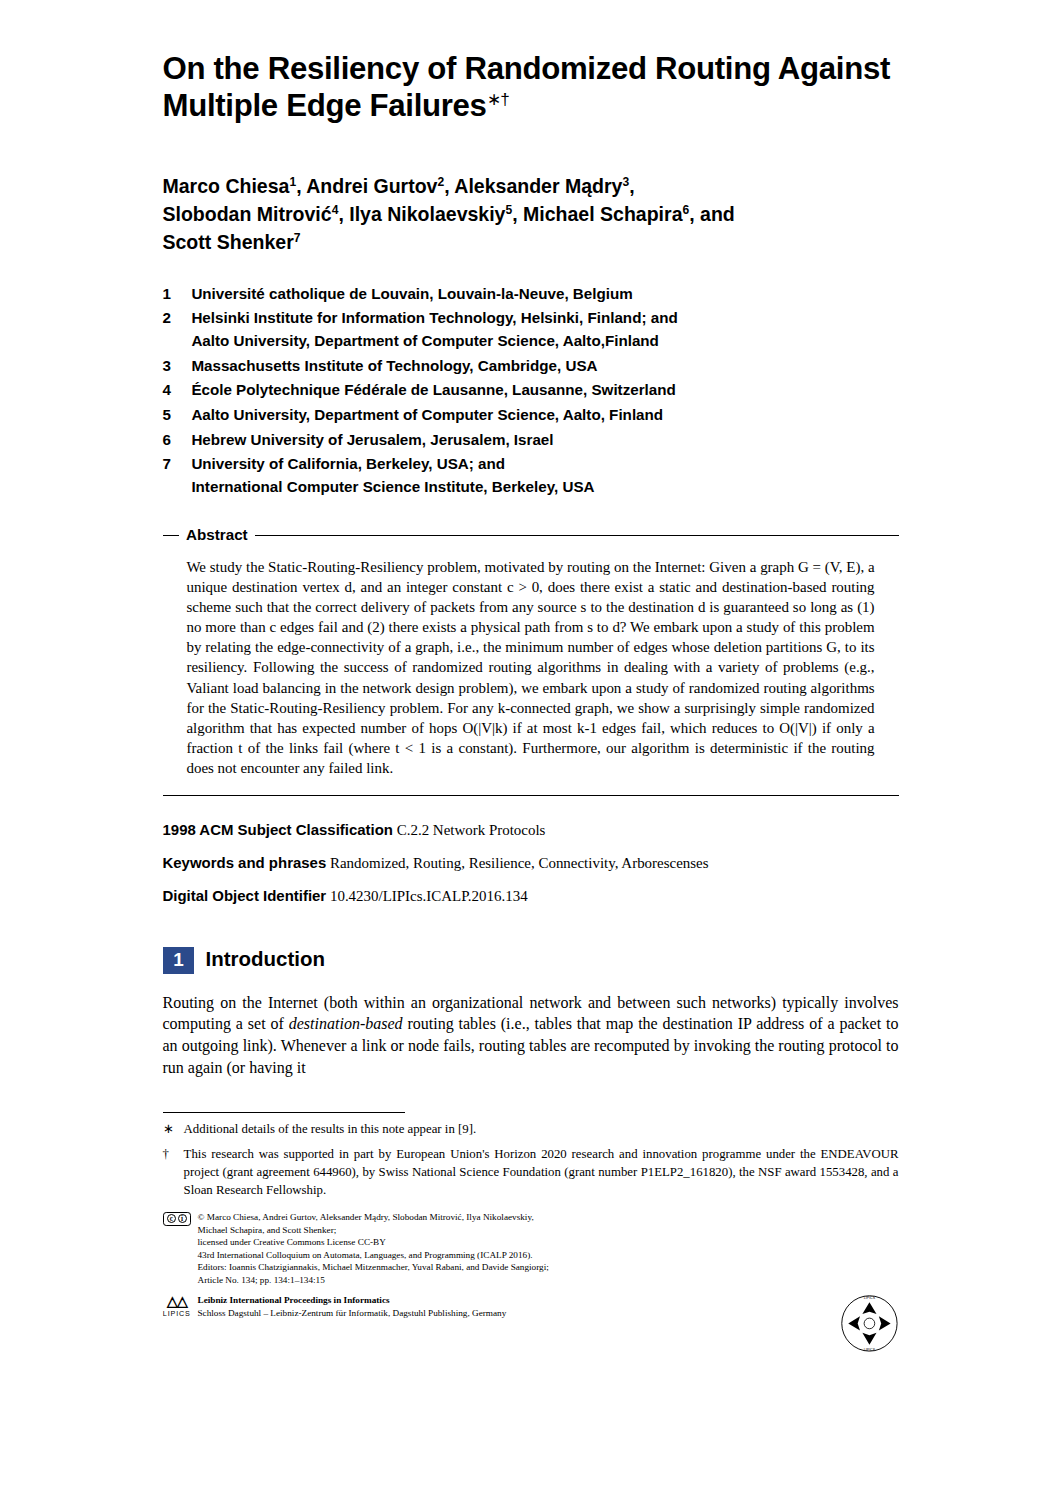On the Resiliency of Randomized Routing Against Multiple Edge Failures∗†
Marco Chiesa1, Andrei Gurtov2, Aleksander Mądry3,
Slobodan Mitrović4, Ilya Nikolaevskiy5, Michael Schapira6, and
Scott Shenker7
1 Université catholique de Louvain, Louvain-la-Neuve, Belgium
2 Helsinki Institute for Information Technology, Helsinki, Finland; and
Aalto University, Department of Computer Science, Aalto,Finland
3 Massachusetts Institute of Technology, Cambridge, USA
4 École Polytechnique Fédérale de Lausanne, Lausanne, Switzerland
5 Aalto University, Department of Computer Science, Aalto, Finland
6 Hebrew University of Jerusalem, Jerusalem, Israel
7 University of California, Berkeley, USA; and
International Computer Science Institute, Berkeley, USA
Abstract
We study the Static-Routing-Resiliency problem, motivated by routing on the Internet: Given a graph G = (V, E), a unique destination vertex d, and an integer constant c > 0, does there exist a static and destination-based routing scheme such that the correct delivery of packets from any source s to the destination d is guaranteed so long as (1) no more than c edges fail and (2) there exists a physical path from s to d? We embark upon a study of this problem by relating the edge-connectivity of a graph, i.e., the minimum number of edges whose deletion partitions G, to its resiliency. Following the success of randomized routing algorithms in dealing with a variety of problems (e.g., Valiant load balancing in the network design problem), we embark upon a study of randomized routing algorithms for the Static-Routing-Resiliency problem. For any k-connected graph, we show a surprisingly simple randomized algorithm that has expected number of hops O(|V|k) if at most k-1 edges fail, which reduces to O(|V|) if only a fraction t of the links fail (where t < 1 is a constant). Furthermore, our algorithm is deterministic if the routing does not encounter any failed link.
1998 ACM Subject Classification C.2.2 Network Protocols
Keywords and phrases Randomized, Routing, Resilience, Connectivity, Arborescenses
Digital Object Identifier 10.4230/LIPIcs.ICALP.2016.134
1 Introduction
Routing on the Internet (both within an organizational network and between such networks) typically involves computing a set of destination-based routing tables (i.e., tables that map the destination IP address of a packet to an outgoing link). Whenever a link or node fails, routing tables are recomputed by invoking the routing protocol to run again (or having it
∗
Additional details of the results in this note appear in [9].
†
This research was supported in part by European Union's Horizon 2020 research and innovation programme under the ENDEAVOUR project (grant agreement 644960), by Swiss National Science Foundation (grant number P1ELP2_161820), the NSF award 1553428, and a Sloan Research Fellowship.
ci
© Marco Chiesa, Andrei Gurtov, Aleksander Mądry, Slobodan Mitrović, Ilya Nikolaevskiy,
Michael Schapira, and Scott Shenker;
licensed under Creative Commons License CC-BY
43rd International Colloquium on Automata, Languages, and Programming (ICALP 2016).
Editors: Ioannis Chatzigiannakis, Michael Mitzenmacher, Yuval Rabani, and Davide Sangiorgi;
Article No. 134; pp. 134:1–134:15
△△ LIPICS
Leibniz International Proceedings in Informatics
Schloss Dagstuhl – Leibniz-Zentrum für Informatik, Dagstuhl Publishing, Germany
LIPICS LIPICS